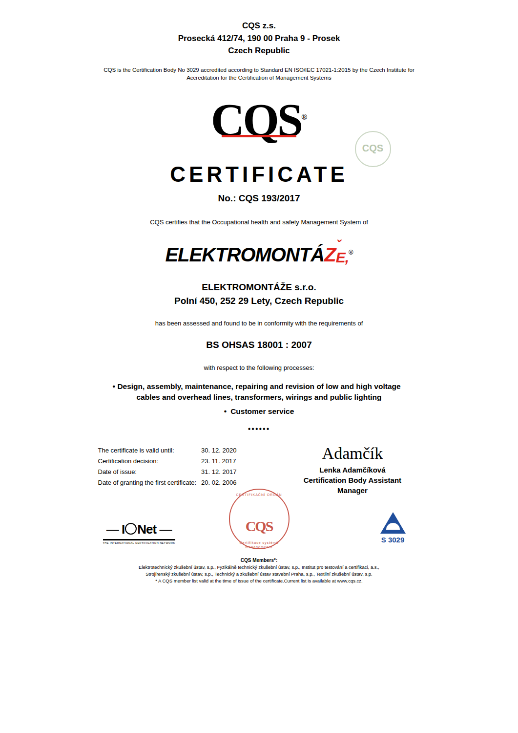CQS z.s.
Prosecká 412/74, 190 00 Praha 9 - Prosek
Czech Republic
CQS is the Certification Body No 3029 accredited according to Standard EN ISO/IEC 17021-1:2015 by the Czech Institute for Accreditation for the Certification of Management Systems
CQS®
CQS
CERTIFICATE
No.: CQS 193/2017
CQS certifies that the Occupational health and safety Management System of
ELEKTROMONTÁZˇE,®
ELEKTROMONTÁŽE s.r.o.
Polní 450, 252 29 Lety, Czech Republic
has been assessed and found to be in conformity with the requirements of
BS OHSAS 18001 : 2007
with respect to the following processes:
•Design, assembly, maintenance, repairing and revision of low and high voltage cables and overhead lines, transformers, wirings and public lighting
•Customer service
••••••
| The certificate is valid until: | 30. 12. 2020 |
| Certification decision: | 23. 11. 2017 |
| Date of issue: | 31. 12. 2017 |
| Date of granting the first certificate: | 20. 02. 2006 |
Adamčík
Lenka Adamčíková
Certification Body Assistant
Manager
— I Net —
THE INTERNATIONAL CERTIFICATION NETWORK
CERTIFIKAČNÍ ORGÁN
CQS
Certifikace systémů managementu
S 3029
CQS Members*:
Elektrotechnický zkušební ústav, s.p., Fyzikálně technický zkušební ústav, s.p., Institut pro testování a certifikaci, a.s.,
Strojírenský zkušební ústav, s.p., Technický a zkušební ústav stavební Praha, s.p., Textilní zkušební ústav, s.p.
* A CQS member list valid at the time of issue of the certificate.Current list is available at www.cqs.cz.